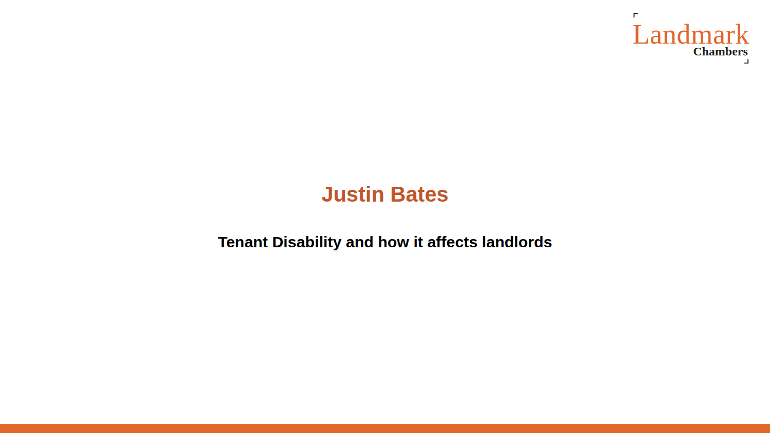⌜ Landmark Chambers ⌟
Justin Bates
Tenant Disability and how it affects landlords